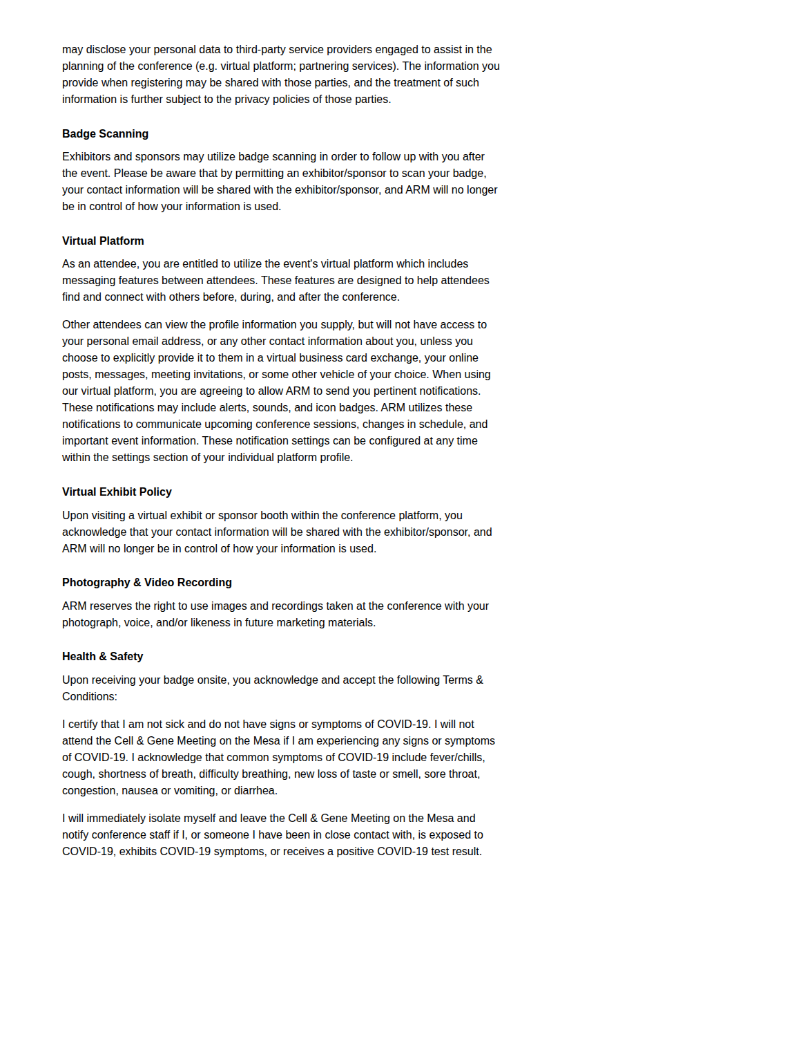may disclose your personal data to third-party service providers engaged to assist in the planning of the conference (e.g. virtual platform; partnering services). The information you provide when registering may be shared with those parties, and the treatment of such information is further subject to the privacy policies of those parties.
Badge Scanning
Exhibitors and sponsors may utilize badge scanning in order to follow up with you after the event. Please be aware that by permitting an exhibitor/sponsor to scan your badge, your contact information will be shared with the exhibitor/sponsor, and ARM will no longer be in control of how your information is used.
Virtual Platform
As an attendee, you are entitled to utilize the event's virtual platform which includes messaging features between attendees. These features are designed to help attendees find and connect with others before, during, and after the conference.
Other attendees can view the profile information you supply, but will not have access to your personal email address, or any other contact information about you, unless you choose to explicitly provide it to them in a virtual business card exchange, your online posts, messages, meeting invitations, or some other vehicle of your choice. When using our virtual platform, you are agreeing to allow ARM to send you pertinent notifications. These notifications may include alerts, sounds, and icon badges. ARM utilizes these notifications to communicate upcoming conference sessions, changes in schedule, and important event information. These notification settings can be configured at any time within the settings section of your individual platform profile.
Virtual Exhibit Policy
Upon visiting a virtual exhibit or sponsor booth within the conference platform, you acknowledge that your contact information will be shared with the exhibitor/sponsor, and ARM will no longer be in control of how your information is used.
Photography & Video Recording
ARM reserves the right to use images and recordings taken at the conference with your photograph, voice, and/or likeness in future marketing materials.
Health & Safety
Upon receiving your badge onsite, you acknowledge and accept the following Terms & Conditions:
I certify that I am not sick and do not have signs or symptoms of COVID-19. I will not attend the Cell & Gene Meeting on the Mesa if I am experiencing any signs or symptoms of COVID-19. I acknowledge that common symptoms of COVID-19 include fever/chills, cough, shortness of breath, difficulty breathing, new loss of taste or smell, sore throat, congestion, nausea or vomiting, or diarrhea.
I will immediately isolate myself and leave the Cell & Gene Meeting on the Mesa and notify conference staff if I, or someone I have been in close contact with, is exposed to COVID-19, exhibits COVID-19 symptoms, or receives a positive COVID-19 test result.